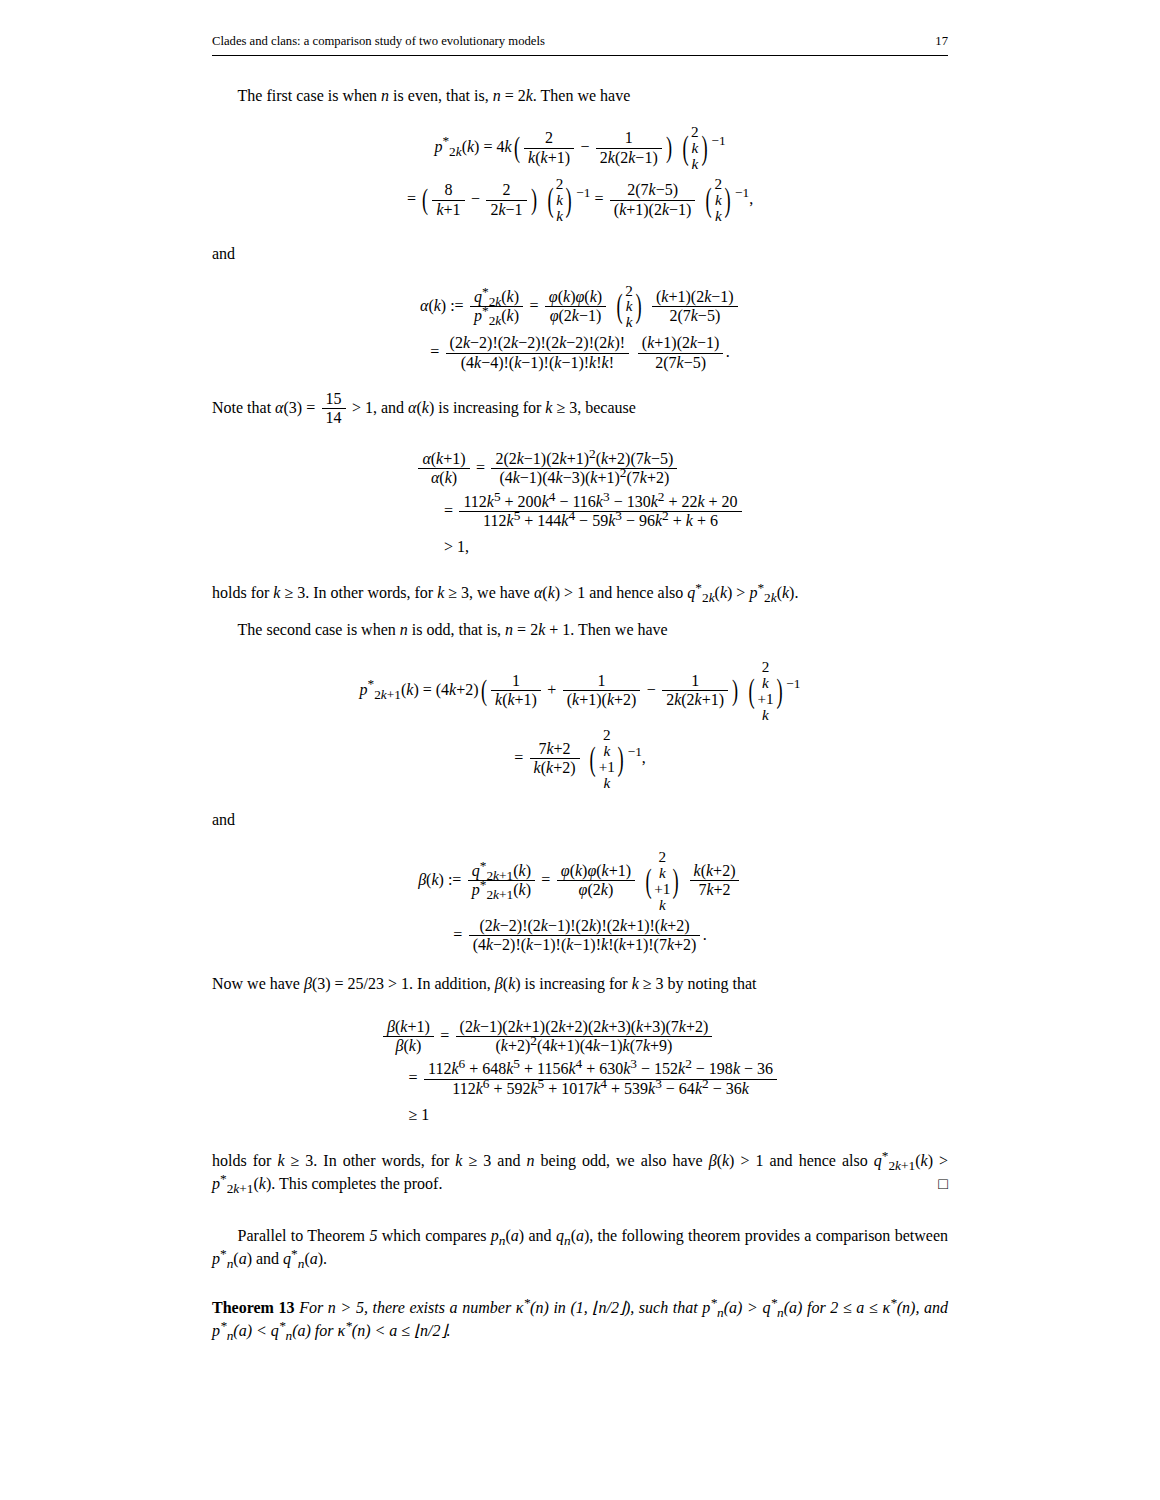Clades and clans: a comparison study of two evolutionary models 17
The first case is when n is even, that is, n = 2k. Then we have
p*2k(k) = 4k(2 k(k+1) − 12k(2k−1)) (2k k)−1 = (8 k+1 − 22k−1) (2k k)−1 = 2(7k−5)(k+1)(2k−1) (2k k)−1,
and
α(k) := q*2k(k) p*2k(k) = φ(k)φ(k) φ(2k−1) (2k k) (k+1)(2k−1) 2(7k−5) = (2k−2)!(2k−2)!(2k−2)!(2k)!(4k−4)!(k−1)!(k−1)!k!k! (k+1)(2k−1) 2(7k−5).
Note that α(3) = 1514 > 1, and α(k) is increasing for k ≥ 3, because
α(k+1) α(k) = 2(2k−1)(2k+1)2(k+2)(7k−5)(4k−1)(4k−3)(k+1)2(7k+2) = 112k5 + 200k4 − 116k3 − 130k2 + 22k + 20112k5 + 144k4 − 59k3 − 96k2 + k + 6 > 1,
holds for k ≥ 3. In other words, for k ≥ 3, we have α(k) > 1 and hence also q*2k(k) > p*2k(k).
The second case is when n is odd, that is, n = 2k + 1. Then we have
p*2k+1(k) = (4k+2)(1 k(k+1) + 1(k+1)(k+2) − 12k(2k+1)) (2k+1 k)−1 = 7k+2 k(k+2) (2k+1 k)−1,
and
β(k) := q*2k+1(k) p*2k+1(k) = φ(k)φ(k+1) φ(2k) (2k+1 k) k(k+2) 7k+2 = (2k−2)!(2k−1)!(2k)!(2k+1)!(k+2)(4k−2)!(k−1)!(k−1)!k!(k+1)!(7k+2).
Now we have β(3) = 25/23 > 1. In addition, β(k) is increasing for k ≥ 3 by noting that
β(k+1) β(k) = (2k−1)(2k+1)(2k+2)(2k+3)(k+3)(7k+2)(k+2)2(4k+1)(4k−1)k(7k+9) = 112k6 + 648k5 + 1156k4 + 630k3 − 152k2 − 198k − 36112k6 + 592k5 + 1017k4 + 539k3 − 64k2 − 36k ≥ 1
holds for k ≥ 3. In other words, for k ≥ 3 and n being odd, we also have β(k) > 1 and hence also q*2k+1(k) > p*2k+1(k). This completes the proof. □
Parallel to Theorem 5 which compares pn(a) and qn(a), the following theorem provides a comparison between p*n(a) and q*n(a).
Theorem 13 For n > 5, there exists a number κ*(n) in (1, ⌊n/2⌋), such that p*n(a) > q*n(a) for 2 ≤ a ≤ κ*(n), and p*n(a) < q*n(a) for κ*(n) < a ≤ ⌊n/2⌋.